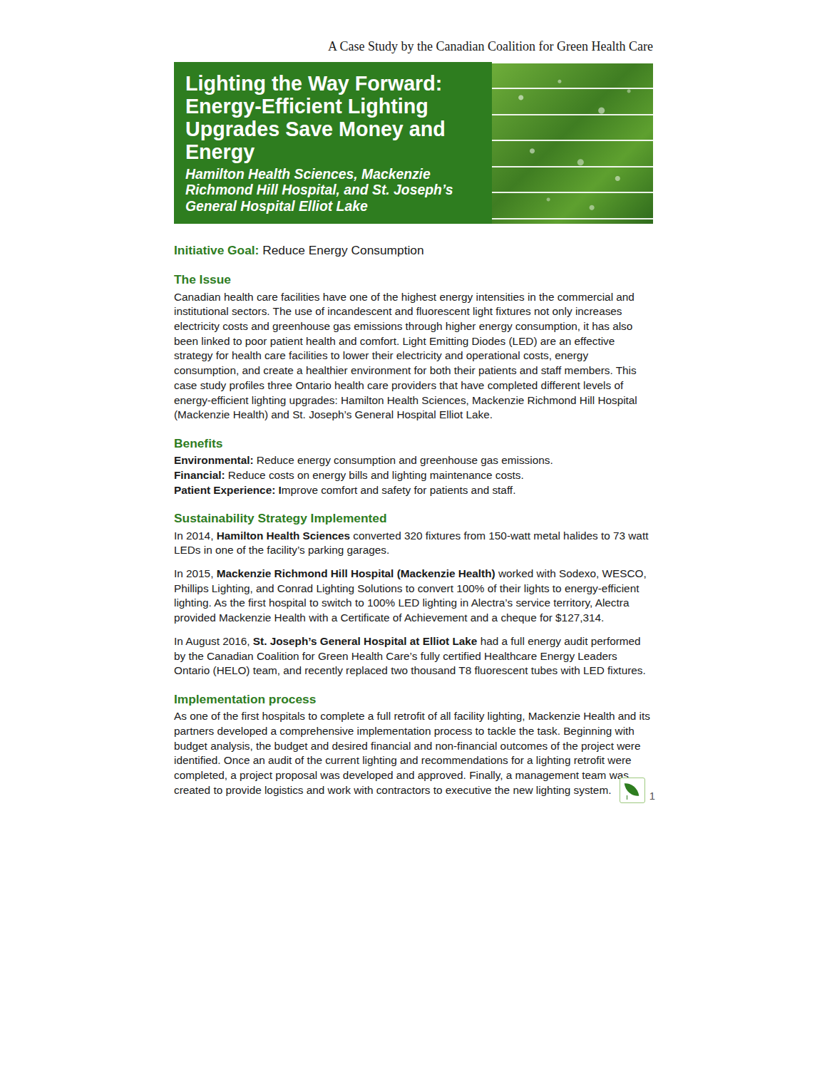A Case Study by the Canadian Coalition for Green Health Care
Lighting the Way Forward: Energy-Efficient Lighting Upgrades Save Money and Energy
Hamilton Health Sciences, Mackenzie Richmond Hill Hospital, and St. Joseph’s General Hospital Elliot Lake
Initiative Goal: Reduce Energy Consumption
The Issue
Canadian health care facilities have one of the highest energy intensities in the commercial and institutional sectors. The use of incandescent and fluorescent light fixtures not only increases electricity costs and greenhouse gas emissions through higher energy consumption, it has also been linked to poor patient health and comfort. Light Emitting Diodes (LED) are an effective strategy for health care facilities to lower their electricity and operational costs, energy consumption, and create a healthier environment for both their patients and staff members. This case study profiles three Ontario health care providers that have completed different levels of energy-efficient lighting upgrades: Hamilton Health Sciences, Mackenzie Richmond Hill Hospital (Mackenzie Health) and St. Joseph’s General Hospital Elliot Lake.
Benefits
Environmental: Reduce energy consumption and greenhouse gas emissions.
Financial: Reduce costs on energy bills and lighting maintenance costs.
Patient Experience: Improve comfort and safety for patients and staff.
Sustainability Strategy Implemented
In 2014, Hamilton Health Sciences converted 320 fixtures from 150-watt metal halides to 73 watt LEDs in one of the facility’s parking garages.
In 2015, Mackenzie Richmond Hill Hospital (Mackenzie Health) worked with Sodexo, WESCO, Phillips Lighting, and Conrad Lighting Solutions to convert 100% of their lights to energy-efficient lighting. As the first hospital to switch to 100% LED lighting in Alectra’s service territory, Alectra provided Mackenzie Health with a Certificate of Achievement and a cheque for $127,314.
In August 2016, St. Joseph’s General Hospital at Elliot Lake had a full energy audit performed by the Canadian Coalition for Green Health Care’s fully certified Healthcare Energy Leaders Ontario (HELO) team, and recently replaced two thousand T8 fluorescent tubes with LED fixtures.
Implementation process
As one of the first hospitals to complete a full retrofit of all facility lighting, Mackenzie Health and its partners developed a comprehensive implementation process to tackle the task. Beginning with budget analysis, the budget and desired financial and non-financial outcomes of the project were identified. Once an audit of the current lighting and recommendations for a lighting retrofit were completed, a project proposal was developed and approved. Finally, a management team was created to provide logistics and work with contractors to executive the new lighting system.
1